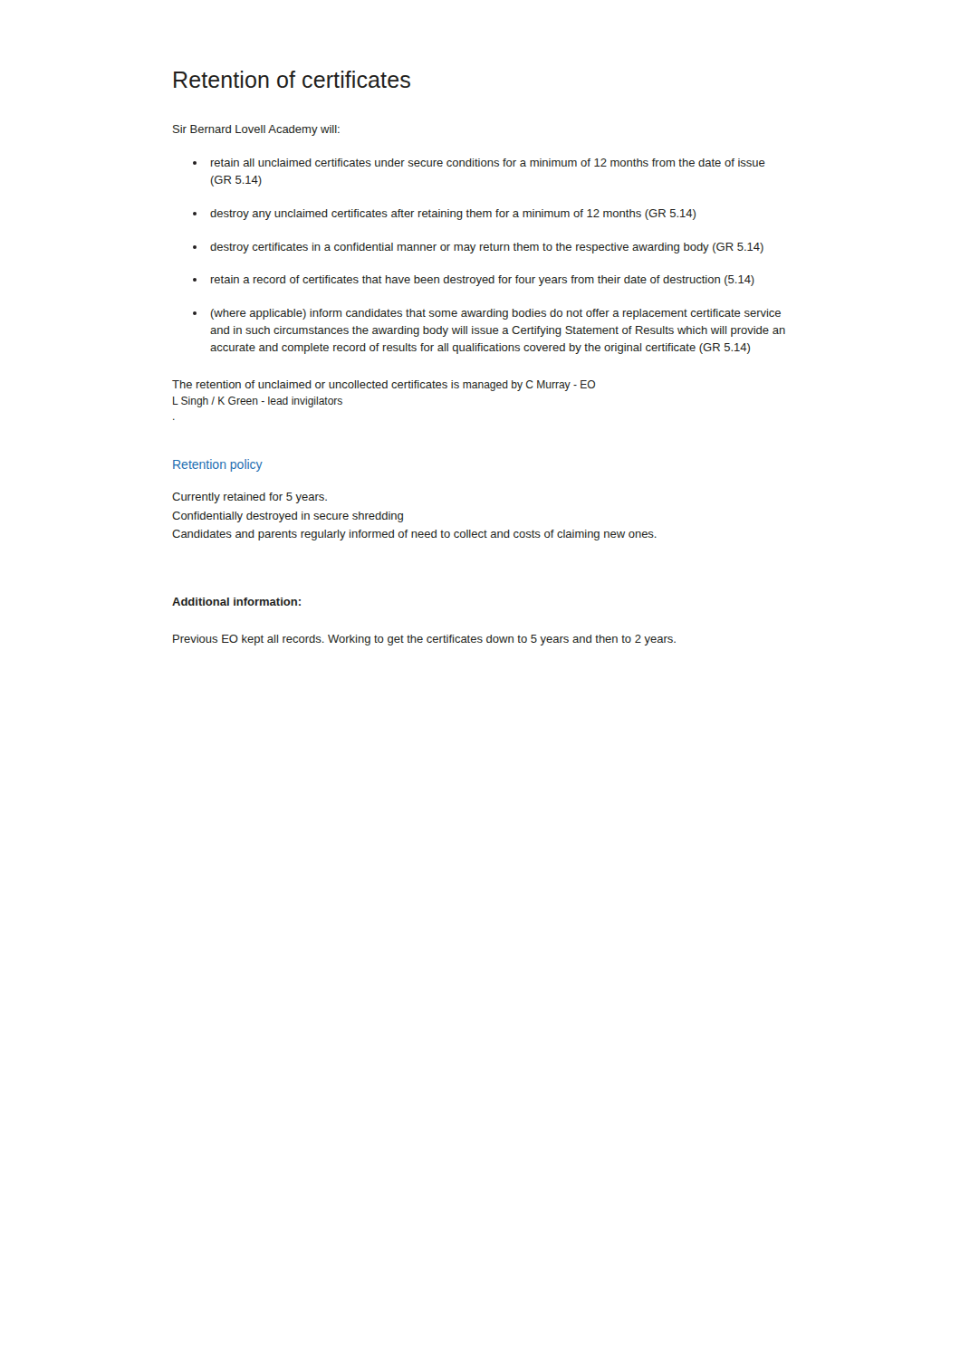Retention of certificates
Sir Bernard Lovell Academy will:
retain all unclaimed certificates under secure conditions for a minimum of 12 months from the date of issue (GR 5.14)
destroy any unclaimed certificates after retaining them for a minimum of 12 months (GR 5.14)
destroy certificates in a confidential manner or may return them to the respective awarding body (GR 5.14)
retain a record of certificates that have been destroyed for four years from their date of destruction (5.14)
(where applicable) inform candidates that some awarding bodies do not offer a replacement certificate service and in such circumstances the awarding body will issue a Certifying Statement of Results which will provide an accurate and complete record of results for all qualifications covered by the original certificate (GR 5.14)
The retention of unclaimed or uncollected certificates is managed by C Murray - EO
L Singh / K Green - lead invigilators
.
Retention policy
Currently retained for 5 years.
Confidentially destroyed in secure shredding
Candidates and parents regularly informed of need to collect and costs of claiming new ones.
Additional information:
Previous EO kept all records. Working to get the certificates down to 5 years and then to 2 years.